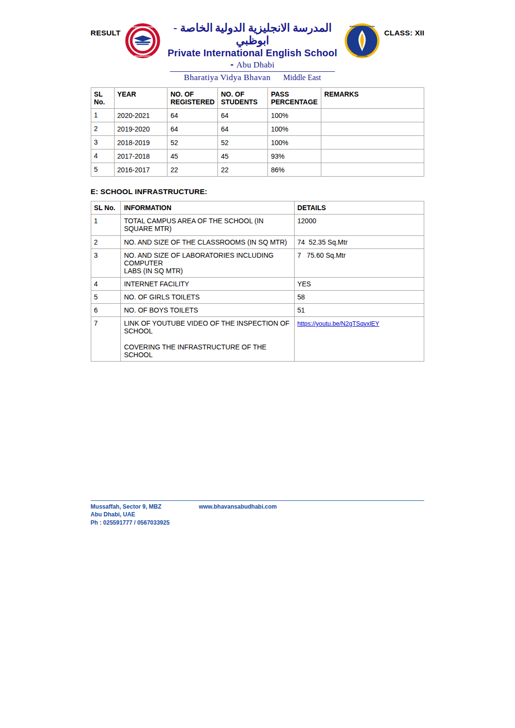RESULT
PRIVATE INTERNATIONAL ENGLISH SCHOOL
المدرسة الانجليزية الدولية الخاصة - ابوظبي
Private International English School - Abu Dhabi
Bharatiya Vidya Bhavan Middle East
BHARATIYA VIDYA BHAVAN SINCE 2006
CLASS: XII
| SL No. | YEAR | NO. OF REGISTERED | NO. OF STUDENTS | PASS PERCENTAGE | REMARKS |
| --- | --- | --- | --- | --- | --- |
| 1 | 2020-2021 | 64 | 64 | 100% | |
| 2 | 2019-2020 | 64 | 64 | 100% | |
| 3 | 2018-2019 | 52 | 52 | 100% | |
| 4 | 2017-2018 | 45 | 45 | 93% | |
| 5 | 2016-2017 | 22 | 22 | 86% | |
E: SCHOOL INFRASTRUCTURE:
| SL No. | INFORMATION | DETAILS |
| --- | --- | --- |
| 1 | TOTAL CAMPUS AREA OF THE SCHOOL (IN SQUARE MTR) | 12000 |
| 2 | NO. AND SIZE OF THE CLASSROOMS (IN SQ MTR) | 74 52.35 Sq.Mtr |
| 3 | NO. AND SIZE OF LABORATORIES INCLUDING COMPUTER LABS (IN SQ MTR) | 7 75.60 Sq.Mtr |
| 4 | INTERNET FACILITY | YES |
| 5 | NO. OF GIRLS TOILETS | 58 |
| 6 | NO. OF BOYS TOILETS | 51 |
| 7 | LINK OF YOUTUBE VIDEO OF THE INSPECTION OF SCHOOL COVERING THE INFRASTRUCTURE OF THE SCHOOL | https://youtu.be/N2gTSqyxlEY |
Mussaffah, Sector 9, MBZ
Abu Dhabi, UAE
Ph : 025591777 / 0567033925
www.bhavansabudhabi.com